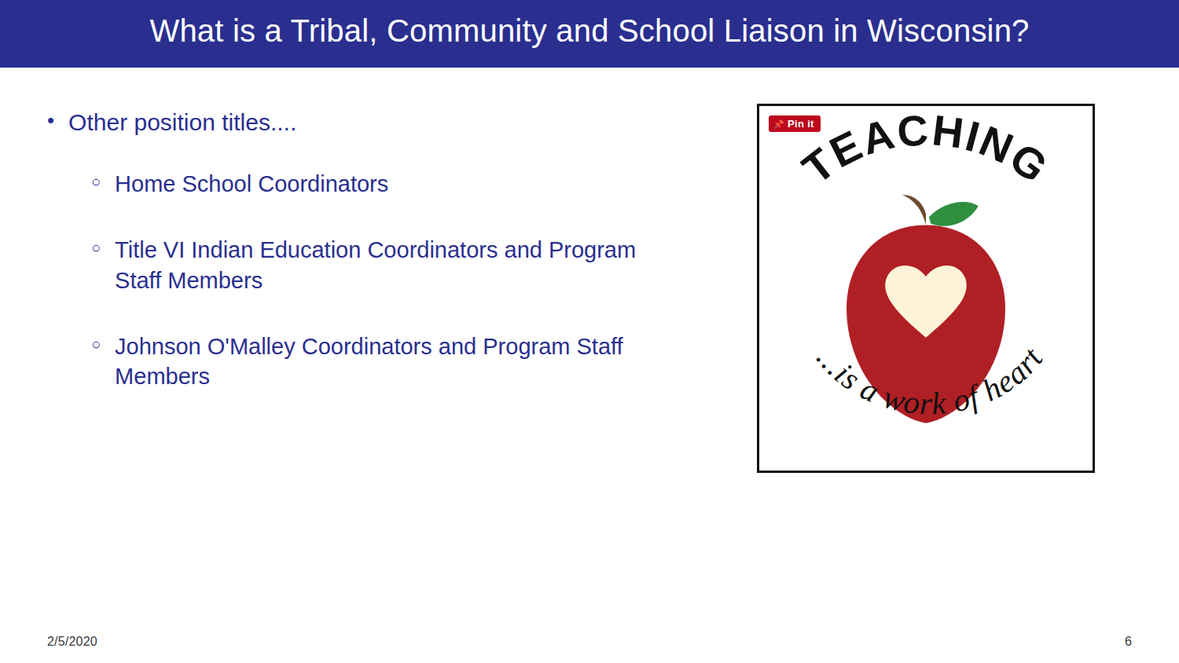What is a Tribal, Community and School Liaison in Wisconsin?
•Other position titles....
○Home School Coordinators
○Title VI Indian Education Coordinators and Program Staff Members
○Johnson O'Malley Coordinators and Program Staff Members
Pin it TEACHING ...is a work of heart
2/5/2020 6